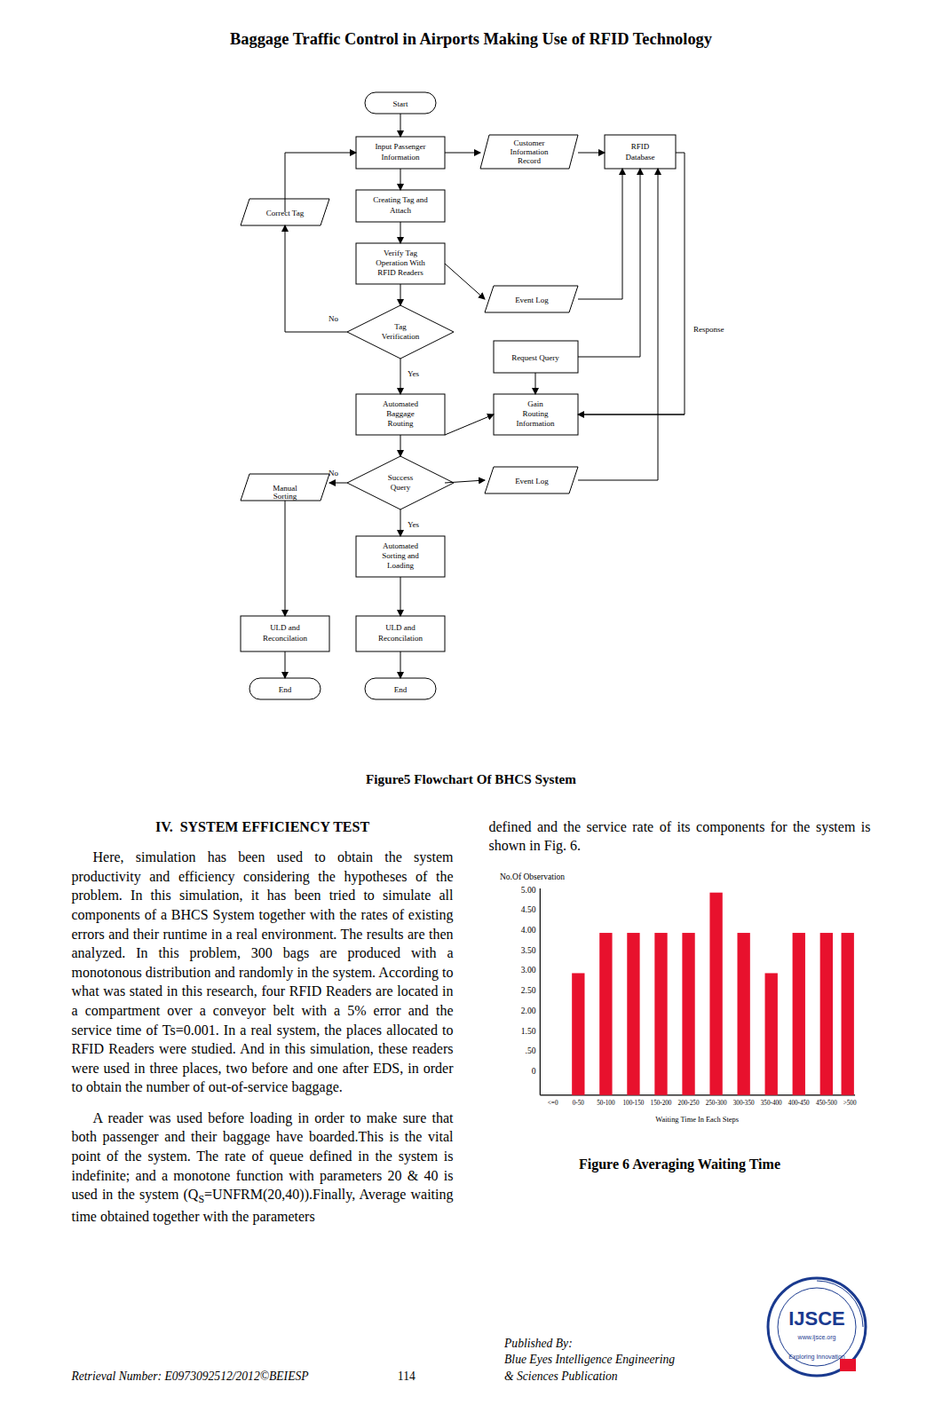Baggage Traffic Control in Airports Making Use of RFID Technology
Start Input Passenger Information Customer Information Record RFID Database Creating Tag and Attach Correct Tag Verify Tag Operation With RFID Readers Event Log Tag Verification Request Query Automated Baggage Routing Gain Routing Information Success Query Event Log Manual Sorting Automated Sorting and Loading ULD and Reconcilation ULD and Reconcilation End End No Yes No Yes Response
Figure5 Flowchart Of BHCS System
IV. System Efficiency Test
Here, simulation has been used to obtain the system productivity and efficiency considering the hypotheses of the problem. In this simulation, it has been tried to simulate all components of a BHCS System together with the rates of existing errors and their runtime in a real environment. The results are then analyzed. In this problem, 300 bags are produced with a monotonous distribution and randomly in the system. According to what was stated in this research, four RFID Readers are located in a compartment over a conveyor belt with a 5% error and the service time of Ts=0.001. In a real system, the places allocated to RFID Readers were studied. And in this simulation, these readers were used in three places, two before and one after EDS, in order to obtain the number of out-of-service baggage.
A reader was used before loading in order to make sure that both passenger and their baggage have boarded.This is the vital point of the system. The rate of queue defined in the system is indefinite; and a monotone function with parameters 20 & 40 is used in the system (QS=UNFRM(20,40)).Finally, Average waiting time obtained together with the parameters
defined and the service rate of its components for the system is shown in Fig. 6.
No.Of Observation 5.00 4.50 4.00 3.50 3.00 2.50 2.00 1.50 .50 0 <=0 0-50 50-100 100-150 150-200 200-250 250-300 300-350 350-400 400-450 450-500 >500 Waiting Time In Each Steps
Figure 6 Averaging Waiting Time
Retrieval Number: E0973092512/2012©BEIESP
114
Published By:
Blue Eyes Intelligence Engineering
& Sciences Publication
IJSCE www.ijsce.org Exploring Innovation